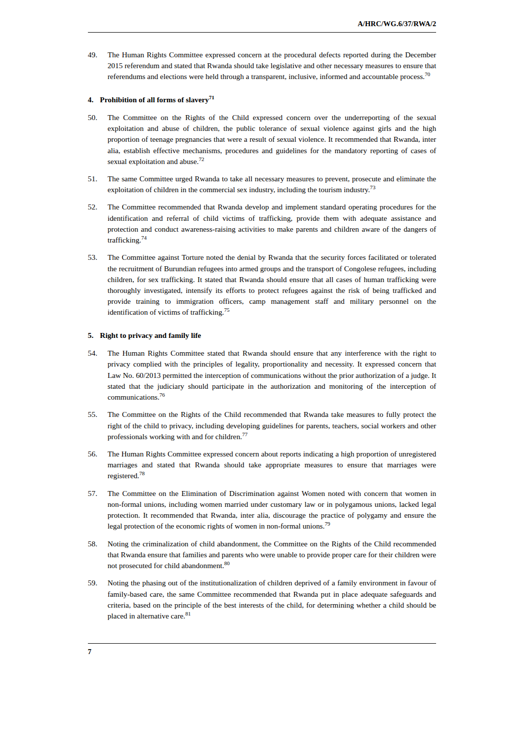A/HRC/WG.6/37/RWA/2
49. The Human Rights Committee expressed concern at the procedural defects reported during the December 2015 referendum and stated that Rwanda should take legislative and other necessary measures to ensure that referendums and elections were held through a transparent, inclusive, informed and accountable process.70
4. Prohibition of all forms of slavery71
50. The Committee on the Rights of the Child expressed concern over the underreporting of the sexual exploitation and abuse of children, the public tolerance of sexual violence against girls and the high proportion of teenage pregnancies that were a result of sexual violence. It recommended that Rwanda, inter alia, establish effective mechanisms, procedures and guidelines for the mandatory reporting of cases of sexual exploitation and abuse.72
51. The same Committee urged Rwanda to take all necessary measures to prevent, prosecute and eliminate the exploitation of children in the commercial sex industry, including the tourism industry.73
52. The Committee recommended that Rwanda develop and implement standard operating procedures for the identification and referral of child victims of trafficking, provide them with adequate assistance and protection and conduct awareness-raising activities to make parents and children aware of the dangers of trafficking.74
53. The Committee against Torture noted the denial by Rwanda that the security forces facilitated or tolerated the recruitment of Burundian refugees into armed groups and the transport of Congolese refugees, including children, for sex trafficking. It stated that Rwanda should ensure that all cases of human trafficking were thoroughly investigated, intensify its efforts to protect refugees against the risk of being trafficked and provide training to immigration officers, camp management staff and military personnel on the identification of victims of trafficking.75
5. Right to privacy and family life
54. The Human Rights Committee stated that Rwanda should ensure that any interference with the right to privacy complied with the principles of legality, proportionality and necessity. It expressed concern that Law No. 60/2013 permitted the interception of communications without the prior authorization of a judge. It stated that the judiciary should participate in the authorization and monitoring of the interception of communications.76
55. The Committee on the Rights of the Child recommended that Rwanda take measures to fully protect the right of the child to privacy, including developing guidelines for parents, teachers, social workers and other professionals working with and for children.77
56. The Human Rights Committee expressed concern about reports indicating a high proportion of unregistered marriages and stated that Rwanda should take appropriate measures to ensure that marriages were registered.78
57. The Committee on the Elimination of Discrimination against Women noted with concern that women in non-formal unions, including women married under customary law or in polygamous unions, lacked legal protection. It recommended that Rwanda, inter alia, discourage the practice of polygamy and ensure the legal protection of the economic rights of women in non-formal unions.79
58. Noting the criminalization of child abandonment, the Committee on the Rights of the Child recommended that Rwanda ensure that families and parents who were unable to provide proper care for their children were not prosecuted for child abandonment.80
59. Noting the phasing out of the institutionalization of children deprived of a family environment in favour of family-based care, the same Committee recommended that Rwanda put in place adequate safeguards and criteria, based on the principle of the best interests of the child, for determining whether a child should be placed in alternative care.81
7